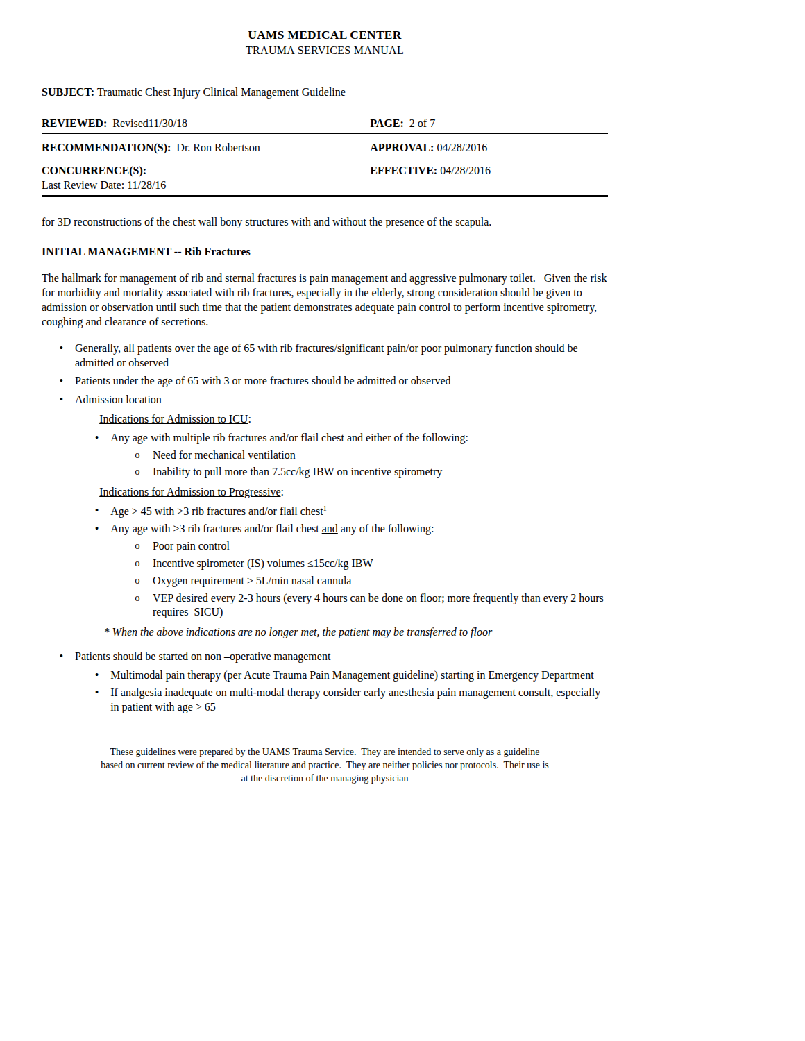UAMS MEDICAL CENTER
TRAUMA SERVICES MANUAL
SUBJECT: Traumatic Chest Injury Clinical Management Guideline
| REVIEWED: Revised11/30/18 | PAGE: 2 of 7 |
| RECOMMENDATION(S): Dr. Ron Robertson | APPROVAL: 04/28/2016 |
| CONCURRENCE(S): | EFFECTIVE: 04/28/2016 |
| Last Review Date: 11/28/16 | |
for 3D reconstructions of the chest wall bony structures with and without the presence of the scapula.
INITIAL MANAGEMENT -- Rib Fractures
The hallmark for management of rib and sternal fractures is pain management and aggressive pulmonary toilet. Given the risk for morbidity and mortality associated with rib fractures, especially in the elderly, strong consideration should be given to admission or observation until such time that the patient demonstrates adequate pain control to perform incentive spirometry, coughing and clearance of secretions.
Generally, all patients over the age of 65 with rib fractures/significant pain/or poor pulmonary function should be admitted or observed
Patients under the age of 65 with 3 or more fractures should be admitted or observed
Admission location
Indications for Admission to ICU:
Any age with multiple rib fractures and/or flail chest and either of the following:
Need for mechanical ventilation
Inability to pull more than 7.5cc/kg IBW on incentive spirometry
Indications for Admission to Progressive:
Age > 45 with >3 rib fractures and/or flail chest1
Any age with >3 rib fractures and/or flail chest and any of the following:
Poor pain control
Incentive spirometer (IS) volumes ≤15cc/kg IBW
Oxygen requirement ≥ 5L/min nasal cannula
VEP desired every 2-3 hours (every 4 hours can be done on floor; more frequently than every 2 hours requires SICU)
* When the above indications are no longer met, the patient may be transferred to floor
Patients should be started on non –operative management
Multimodal pain therapy (per Acute Trauma Pain Management guideline) starting in Emergency Department
If analgesia inadequate on multi-modal therapy consider early anesthesia pain management consult, especially in patient with age > 65
These guidelines were prepared by the UAMS Trauma Service. They are intended to serve only as a guideline
based on current review of the medical literature and practice. They are neither policies nor protocols. Their use is
at the discretion of the managing physician